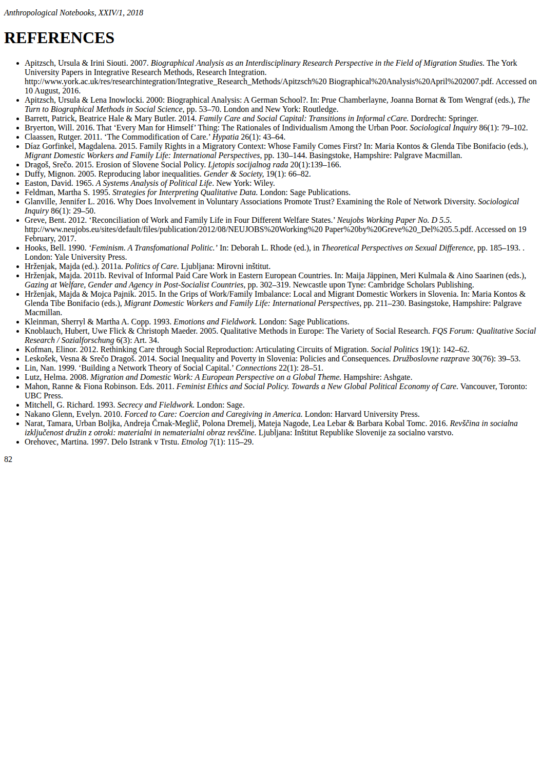Anthropological Notebooks, XXIV/1, 2018
REFERENCES
Apitzsch, Ursula & Irini Siouti. 2007. Biographical Analysis as an Interdisciplinary Research Perspective in the Field of Migration Studies. The York University Papers in Integrative Research Methods, Research Integration. http://www.york.ac.uk/res/researchintegration/Integrative_Research_Methods/Apitzsch%20 Biographical%20Analysis%20April%202007.pdf. Accessed on 10 August, 2016.
Apitzsch, Ursula & Lena Inowlocki. 2000: Biographical Analysis: A German School?. In: Prue Chamberlayne, Joanna Bornat & Tom Wengraf (eds.), The Turn to Biographical Methods in Social Science, pp. 53–70. London and New York: Routledge.
Barrett, Patrick, Beatrice Hale & Mary Butler. 2014. Family Care and Social Capital: Transitions in Informal cCare. Dordrecht: Springer.
Bryerton, Will. 2016. That ‘Every Man for Himself’ Thing: The Rationales of Individualism Among the Urban Poor. Sociological Inquiry 86(1): 79–102.
Claassen, Rutger. 2011. ‘The Commodification of Care.’ Hypatia 26(1): 43–64.
Díaz Gorfinkel, Magdalena. 2015. Family Rights in a Migratory Context: Whose Family Comes First? In: Maria Kontos & Glenda Tibe Bonifacio (eds.), Migrant Domestic Workers and Family Life: International Perspectives, pp. 130–144. Basingstoke, Hampshire: Palgrave Macmillan.
Dragoš, Srečo. 2015. Erosion of Slovene Social Policy. Ljetopis socijalnog rada 20(1):139–166.
Duffy, Mignon. 2005. Reproducing labor inequalities. Gender & Society, 19(1): 66–82.
Easton, David. 1965. A Systems Analysis of Political Life. New York: Wiley.
Feldman, Martha S. 1995. Strategies for Interpreting Qualitative Data. London: Sage Publications.
Glanville, Jennifer L. 2016. Why Does Involvement in Voluntary Associations Promote Trust? Examining the Role of Network Diversity. Sociological Inquiry 86(1): 29–50.
Greve, Bent. 2012. ‘Reconciliation of Work and Family Life in Four Different Welfare States.’ Neujobs Working Paper No. D 5.5. http://www.neujobs.eu/sites/default/files/publication/2012/08/NEUJOBS%20Working%20 Paper%20by%20Greve%20_Del%205.5.pdf. Accessed on 19 February, 2017.
Hooks, Bell. 1990. ‘Feminism. A Transfomational Politic.’ In: Deborah L. Rhode (ed.), in Theoretical Perspectives on Sexual Difference, pp. 185–193. . London: Yale University Press.
Hrženjak, Majda (ed.). 2011a. Politics of Care. Ljubljana: Mirovni inštitut.
Hrženjak, Majda. 2011b. Revival of Informal Paid Care Work in Eastern European Countries. In: Maija Jäppinen, Meri Kulmala & Aino Saarinen (eds.), Gazing at Welfare, Gender and Agency in Post-Socialist Countries, pp. 302–319. Newcastle upon Tyne: Cambridge Scholars Publishing.
Hrženjak, Majda & Mojca Pajnik. 2015. In the Grips of Work/Family Imbalance: Local and Migrant Domestic Workers in Slovenia. In: Maria Kontos & Glenda Tibe Bonifacio (eds.), Migrant Domestic Workers and Family Life: International Perspectives, pp. 211–230. Basingstoke, Hampshire: Palgrave Macmillan.
Kleinman, Sherryl & Martha A. Copp. 1993. Emotions and Fieldwork. London: Sage Publications.
Knoblauch, Hubert, Uwe Flick & Christoph Maeder. 2005. Qualitative Methods in Europe: The Variety of Social Research. FQS Forum: Qualitative Social Research / Sozialforschung 6(3): Art. 34.
Kofman, Elinor. 2012. Rethinking Care through Social Reproduction: Articulating Circuits of Migration. Social Politics 19(1): 142–62.
Leskošek, Vesna & Srečo Dragoš. 2014. Social Inequality and Poverty in Slovenia: Policies and Consequences. Družboslovne razprave 30(76): 39–53.
Lin, Nan. 1999. ‘Building a Network Theory of Social Capital.’ Connections 22(1): 28–51.
Lutz, Helma. 2008. Migration and Domestic Work: A European Perspective on a Global Theme. Hampshire: Ashgate.
Mahon, Ranne & Fiona Robinson. Eds. 2011. Feminist Ethics and Social Policy. Towards a New Global Political Economy of Care. Vancouver, Toronto: UBC Press.
Mitchell, G. Richard. 1993. Secrecy and Fieldwork. London: Sage.
Nakano Glenn, Evelyn. 2010. Forced to Care: Coercion and Caregiving in America. London: Harvard University Press.
Narat, Tamara, Urban Boljka, Andreja Črnak-Meglič, Polona Dremelj, Mateja Nagode, Lea Lebar & Barbara Kobal Tomc. 2016. Revščina in socialna izključenost družin z otroki: materialni in nematerialni obraz revščine. Ljubljana: Inštitut Republike Slovenije za socialno varstvo.
Orehovec, Martina. 1997. Delo Istrank v Trstu. Etnolog 7(1): 115–29.
82